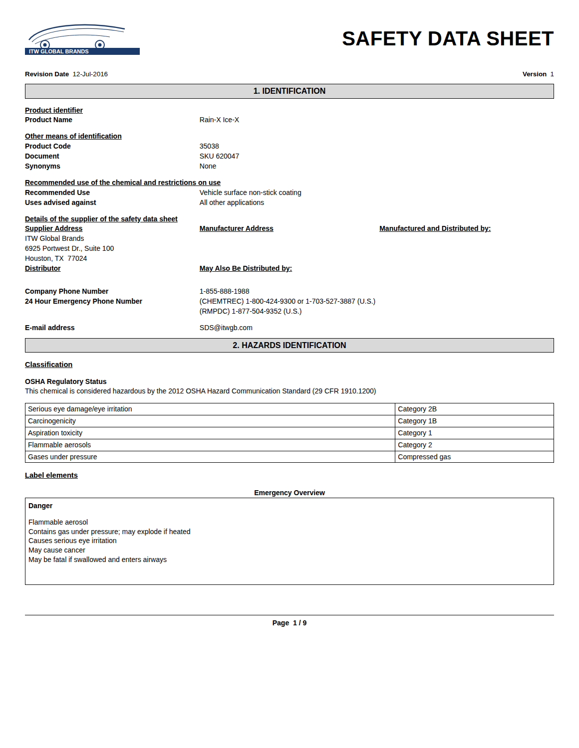ITW GLOBAL BRANDS
SAFETY DATA SHEET
Revision Date 12-Jul-2016
Version 1
1. IDENTIFICATION
| Product identifier |
| Product Name | Rain-X Ice-X |
| Other means of identification |
| Product Code | 35038 |
| Document | SKU 620047 |
| Synonyms | None |
| Recommended use of the chemical and restrictions on use |
| Recommended Use | Vehicle surface non-stick coating |
| Uses advised against | All other applications |
| Details of the supplier of the safety data sheet |
| Supplier Address | Manufacturer Address | Manufactured and Distributed by: |
| ITW Global Brands | | |
| 6925 Portwest Dr., Suite 100 | | |
| Houston, TX 77024 | | |
| Distributor | May Also Be Distributed by: | |
| Company Phone Number | 1-855-888-1988 |
| 24 Hour Emergency Phone Number | (CHEMTREC) 1-800-424-9300 or 1-703-527-3887 (U.S.) |
| | (RMPDC) 1-877-504-9352 (U.S.) |
| E-mail address | SDS@itwgb.com |
2. HAZARDS IDENTIFICATION
Classification
OSHA Regulatory Status
This chemical is considered hazardous by the 2012 OSHA Hazard Communication Standard (29 CFR 1910.1200)
| Serious eye damage/eye irritation | Category 2B |
| Carcinogenicity | Category 1B |
| Aspiration toxicity | Category 1 |
| Flammable aerosols | Category 2 |
| Gases under pressure | Compressed gas |
Label elements
Emergency Overview
Danger
Flammable aerosol
Contains gas under pressure; may explode if heated
Causes serious eye irritation
May cause cancer
May be fatal if swallowed and enters airways
Page 1 / 9